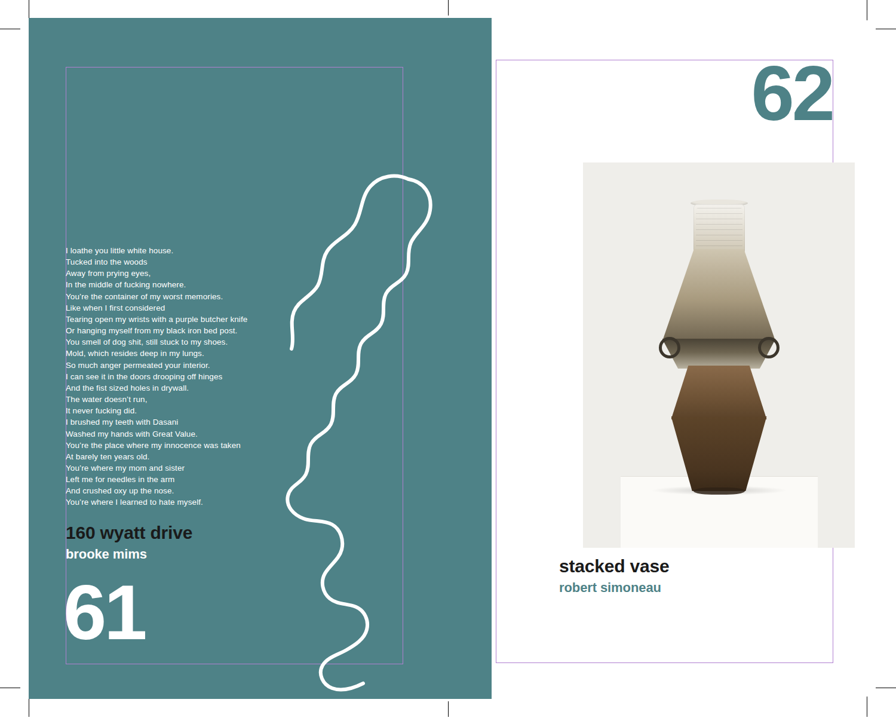I loathe you little white house.
Tucked into the woods
Away from prying eyes,
In the middle of fucking nowhere.
You’re the container of my worst memories.
Like when I first considered
Tearing open my wrists with a purple butcher knife
Or hanging myself from my black iron bed post.
You smell of dog shit, still stuck to my shoes.
Mold, which resides deep in my lungs.
So much anger permeated your interior.
I can see it in the doors drooping off hinges
And the fist sized holes in drywall.
The water doesn’t run,
It never fucking did.
I brushed my teeth with Dasani
Washed my hands with Great Value.
You’re the place where my innocence was taken
At barely ten years old.
You’re where my mom and sister
Left me for needles in the arm
And crushed oxy up the nose.
You’re where I learned to hate myself.
160 wyatt drive
brooke mims
61
62
stacked vase by robert simoneau
stacked vase
robert simoneau